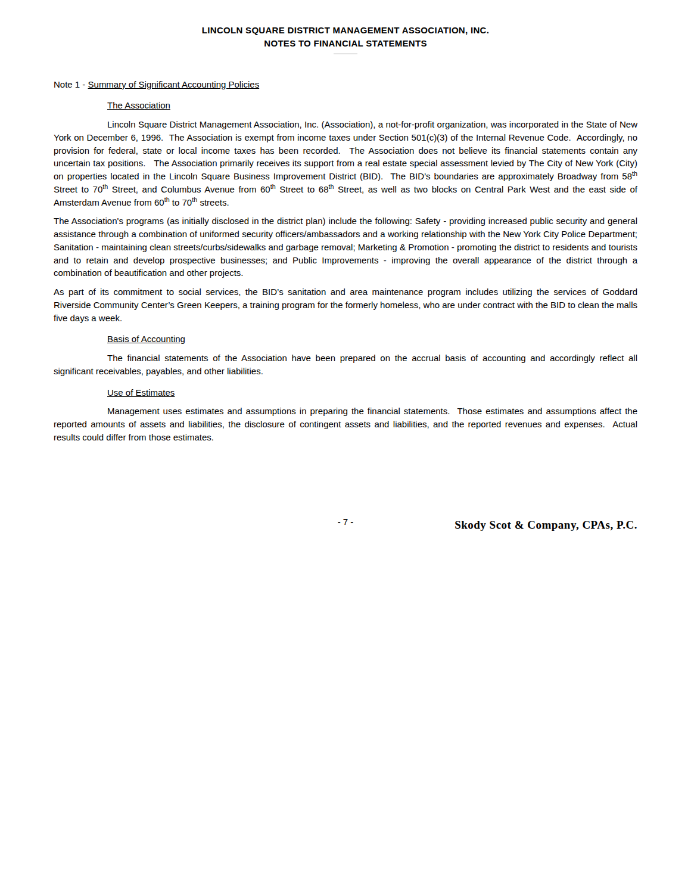LINCOLN SQUARE DISTRICT MANAGEMENT ASSOCIATION, INC.
NOTES TO FINANCIAL STATEMENTS
Note 1 - Summary of Significant Accounting Policies
The Association
Lincoln Square District Management Association, Inc. (Association), a not-for-profit organization, was incorporated in the State of New York on December 6, 1996. The Association is exempt from income taxes under Section 501(c)(3) of the Internal Revenue Code. Accordingly, no provision for federal, state or local income taxes has been recorded. The Association does not believe its financial statements contain any uncertain tax positions. The Association primarily receives its support from a real estate special assessment levied by The City of New York (City) on properties located in the Lincoln Square Business Improvement District (BID). The BID’s boundaries are approximately Broadway from 58th Street to 70th Street, and Columbus Avenue from 60th Street to 68th Street, as well as two blocks on Central Park West and the east side of Amsterdam Avenue from 60th to 70th streets.
The Association's programs (as initially disclosed in the district plan) include the following: Safety - providing increased public security and general assistance through a combination of uniformed security officers/ambassadors and a working relationship with the New York City Police Department; Sanitation - maintaining clean streets/curbs/sidewalks and garbage removal; Marketing & Promotion - promoting the district to residents and tourists and to retain and develop prospective businesses; and Public Improvements - improving the overall appearance of the district through a combination of beautification and other projects.
As part of its commitment to social services, the BID’s sanitation and area maintenance program includes utilizing the services of Goddard Riverside Community Center’s Green Keepers, a training program for the formerly homeless, who are under contract with the BID to clean the malls five days a week.
Basis of Accounting
The financial statements of the Association have been prepared on the accrual basis of accounting and accordingly reflect all significant receivables, payables, and other liabilities.
Use of Estimates
Management uses estimates and assumptions in preparing the financial statements. Those estimates and assumptions affect the reported amounts of assets and liabilities, the disclosure of contingent assets and liabilities, and the reported revenues and expenses. Actual results could differ from those estimates.
- 7 -
Skody Scot & Company, CPAs, P.C.